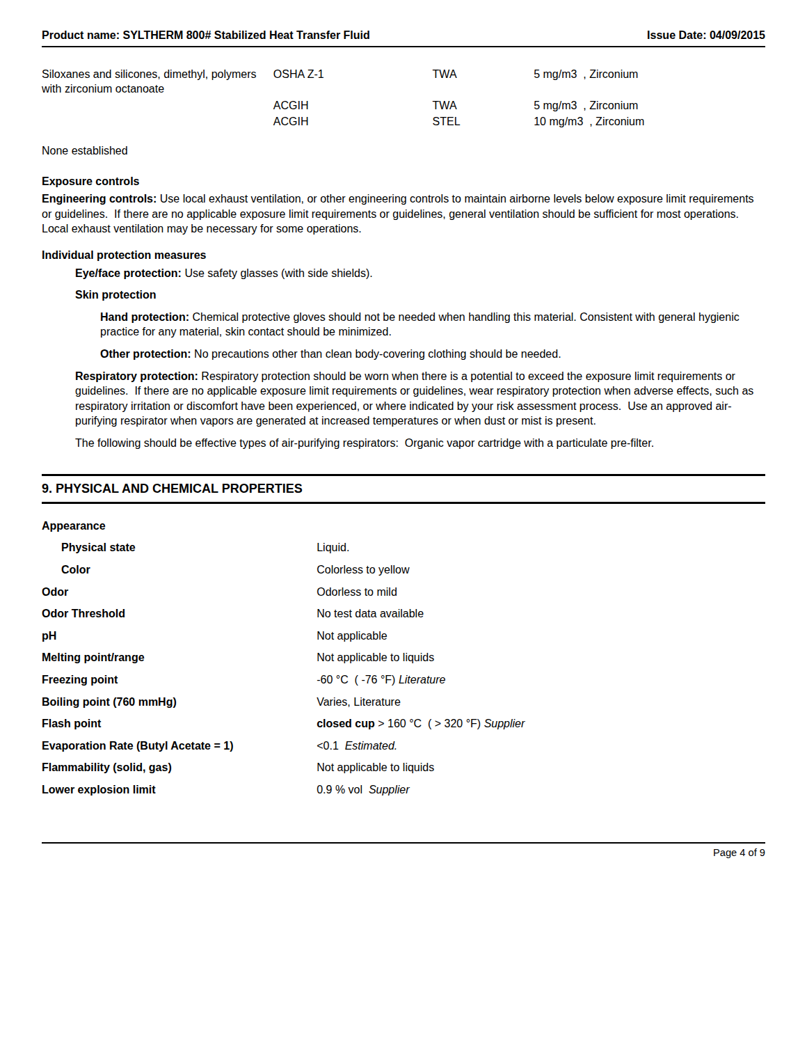Product name: SYLTHERM 800# Stabilized Heat Transfer Fluid
Issue Date: 04/09/2015
| Siloxanes and silicones, dimethyl, polymers with zirconium octanoate | OSHA Z-1 | TWA | 5 mg/m3 , Zirconium |
| | ACGIH | TWA | 5 mg/m3 , Zirconium |
| | ACGIH | STEL | 10 mg/m3 , Zirconium |
None established
Exposure controls
Engineering controls: Use local exhaust ventilation, or other engineering controls to maintain airborne levels below exposure limit requirements or guidelines. If there are no applicable exposure limit requirements or guidelines, general ventilation should be sufficient for most operations. Local exhaust ventilation may be necessary for some operations.
Individual protection measures
Eye/face protection: Use safety glasses (with side shields).
Skin protection
Hand protection: Chemical protective gloves should not be needed when handling this material. Consistent with general hygienic practice for any material, skin contact should be minimized.
Other protection: No precautions other than clean body-covering clothing should be needed.
Respiratory protection: Respiratory protection should be worn when there is a potential to exceed the exposure limit requirements or guidelines. If there are no applicable exposure limit requirements or guidelines, wear respiratory protection when adverse effects, such as respiratory irritation or discomfort have been experienced, or where indicated by your risk assessment process. Use an approved air-purifying respirator when vapors are generated at increased temperatures or when dust or mist is present.
The following should be effective types of air-purifying respirators: Organic vapor cartridge with a particulate pre-filter.
9. PHYSICAL AND CHEMICAL PROPERTIES
| Appearance | |
| Physical state | Liquid. |
| Color | Colorless to yellow |
| Odor | Odorless to mild |
| Odor Threshold | No test data available |
| pH | Not applicable |
| Melting point/range | Not applicable to liquids |
| Freezing point | -60 °C ( -76 °F) Literature |
| Boiling point (760 mmHg) | Varies, Literature |
| Flash point | closed cup > 160 °C ( > 320 °F) Supplier |
| Evaporation Rate (Butyl Acetate = 1) | <0.1 Estimated. |
| Flammability (solid, gas) | Not applicable to liquids |
| Lower explosion limit | 0.9 % vol Supplier |
Page 4 of 9